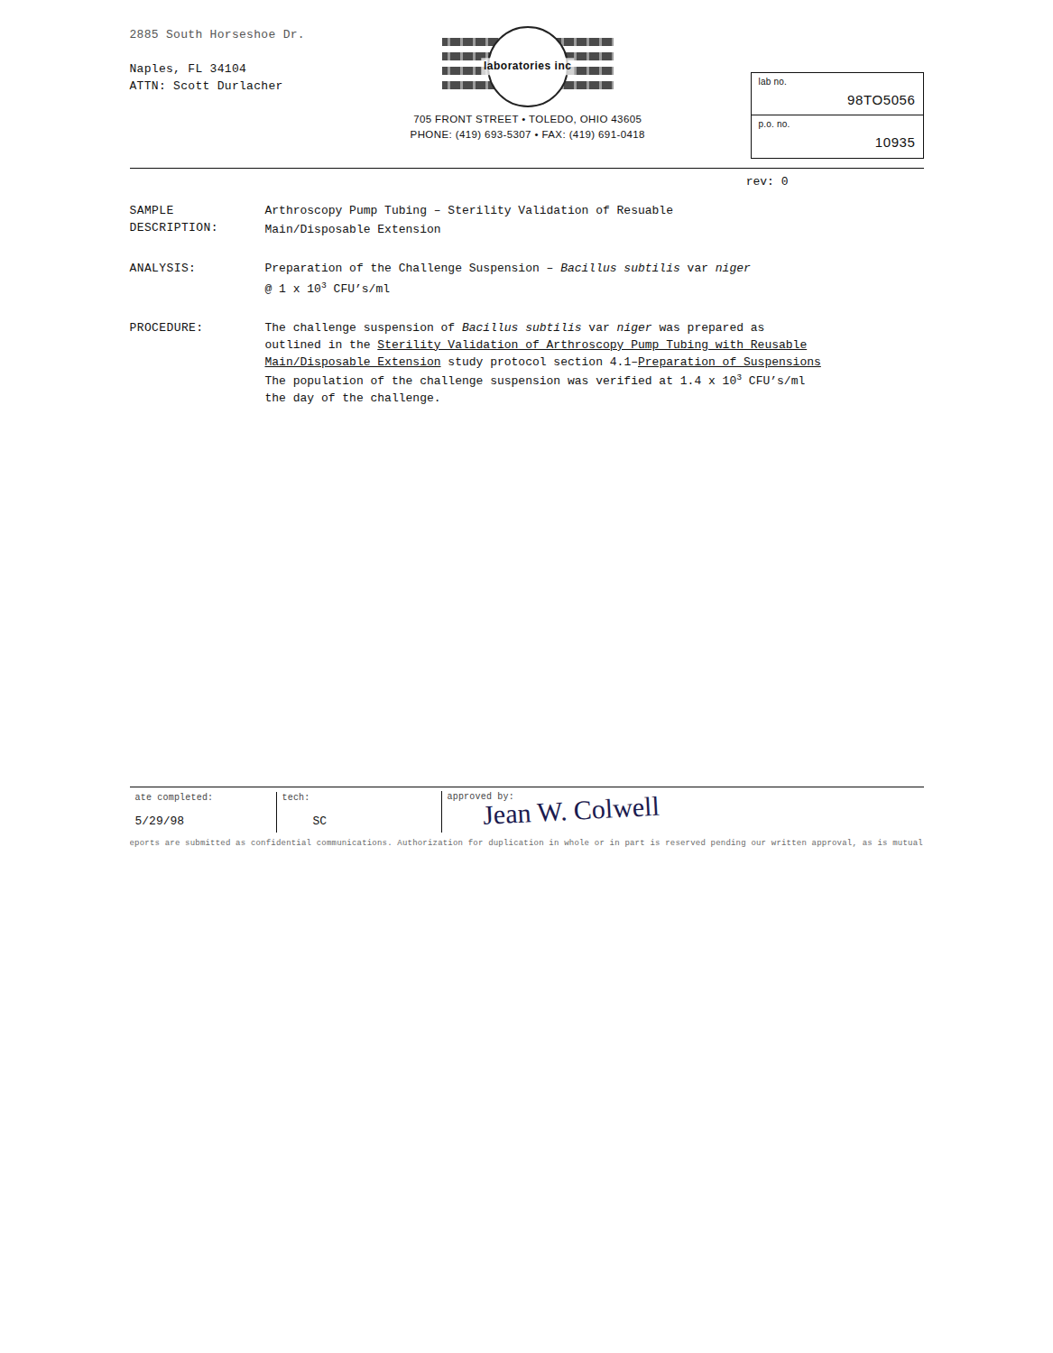2885 South Horseshoe Dr. Naples, FL 34104 ATTN: Scott Durlacher
laboratories inc
705 FRONT STREET • TOLEDO, OHIO 43605
PHONE: (419) 693-5307 • FAX: (419) 691-0418
lab no.
98TO5056
p.o. no.
10935
rev: 0
SAMPLE
DESCRIPTION:
Arthroscopy Pump Tubing – Sterility Validation of Resuable
Main/Disposable Extension
ANALYSIS:
Preparation of the Challenge Suspension – Bacillus subtilis var niger
@ 1 x 103 CFU’s/ml
PROCEDURE:
The challenge suspension of Bacillus subtilis var niger was prepared as
outlined in the Sterility Validation of Arthroscopy Pump Tubing with Reusable
Main/Disposable Extension study protocol section 4.1–Preparation of Suspensions
The population of the challenge suspension was verified at 1.4 x 103 CFU’s/ml
the day of the challenge.
ate completed:
5/29/98
tech:
SC
approved by:
Jean W. Colwell
eports are submitted as confidential communications. Authorization for duplication in whole or in part is reserved pending our written approval, as is mutual consent.